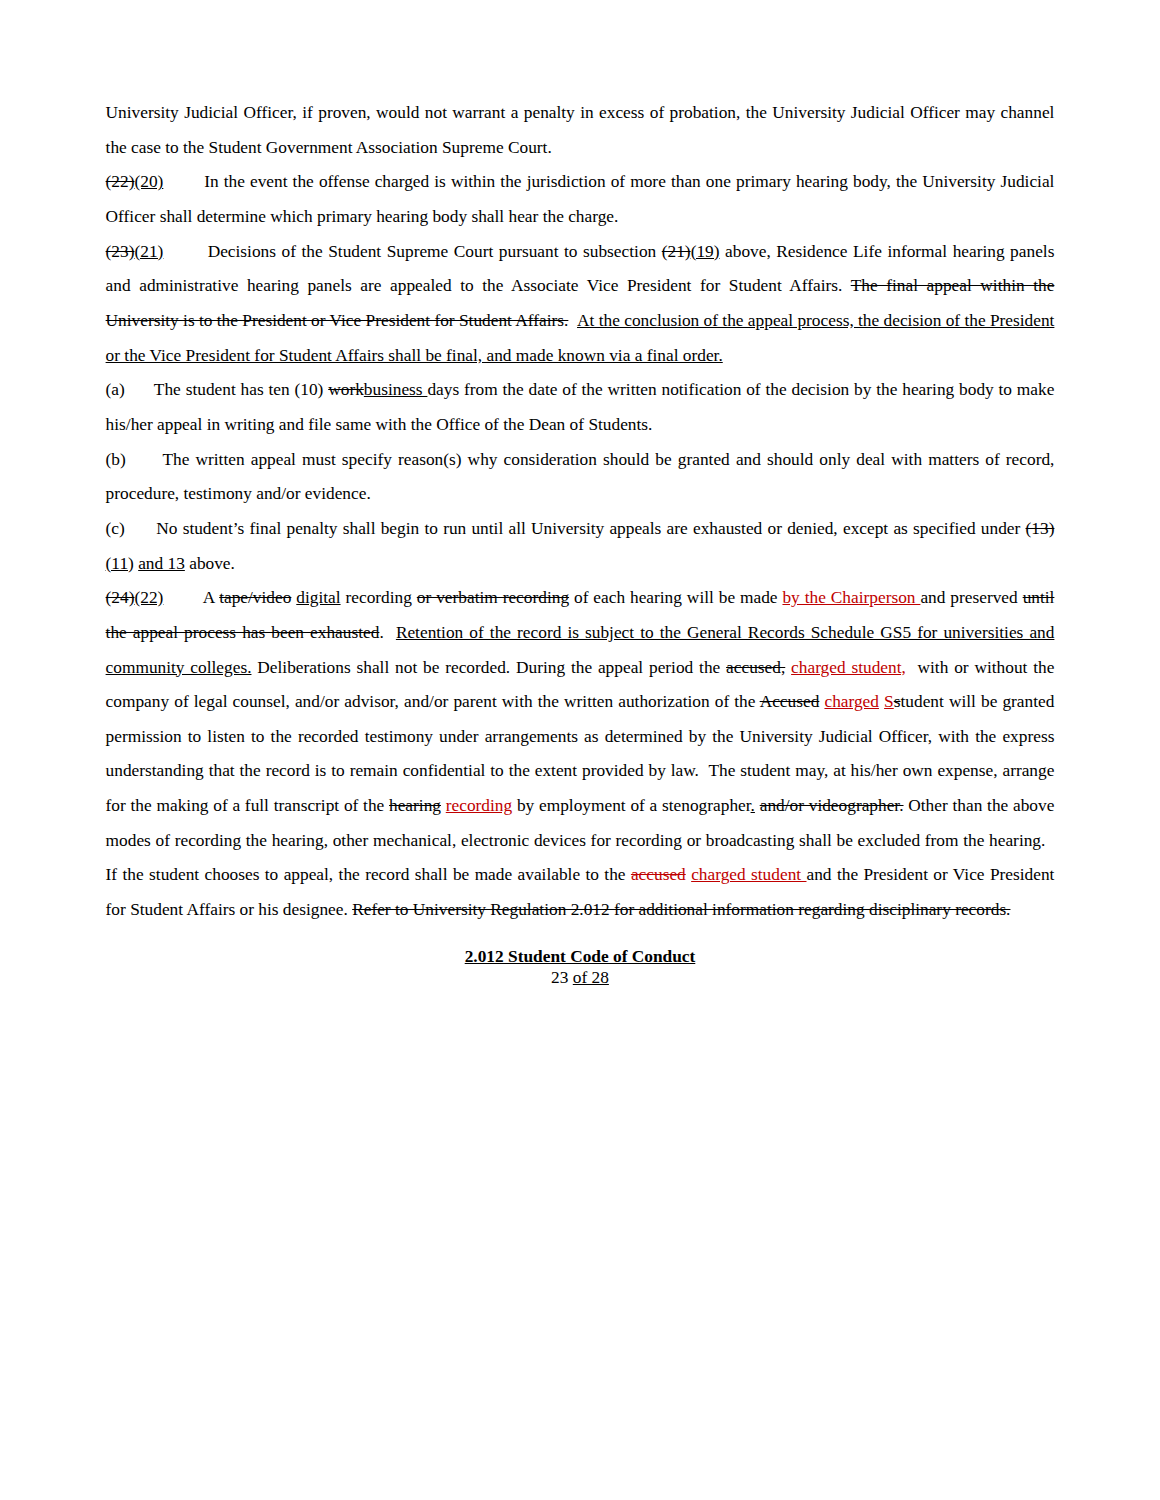University Judicial Officer, if proven, would not warrant a penalty in excess of probation, the University Judicial Officer may channel the case to the Student Government Association Supreme Court.
(22)(20) In the event the offense charged is within the jurisdiction of more than one primary hearing body, the University Judicial Officer shall determine which primary hearing body shall hear the charge.
(23)(21) Decisions of the Student Supreme Court pursuant to subsection (21)(19) above, Residence Life informal hearing panels and administrative hearing panels are appealed to the Associate Vice President for Student Affairs. The final appeal within the University is to the President or Vice President for Student Affairs. At the conclusion of the appeal process, the decision of the President or the Vice President for Student Affairs shall be final, and made known via a final order.
(a) The student has ten (10) work business days from the date of the written notification of the decision by the hearing body to make his/her appeal in writing and file same with the Office of the Dean of Students.
(b) The written appeal must specify reason(s) why consideration should be granted and should only deal with matters of record, procedure, testimony and/or evidence.
(c) No student’s final penalty shall begin to run until all University appeals are exhausted or denied, except as specified under (13)(11) and 13 above.
(24)(22) A tape/video digital recording or verbatim recording of each hearing will be made by the Chairperson and preserved until the appeal process has been exhausted. Retention of the record is subject to the General Records Schedule GS5 for universities and community colleges. Deliberations shall not be recorded. During the appeal period the accused, charged student, with or without the company of legal counsel, and/or advisor, and/or parent with the written authorization of the Accused charged Sstudent will be granted permission to listen to the recorded testimony under arrangements as determined by the University Judicial Officer, with the express understanding that the record is to remain confidential to the extent provided by law. The student may, at his/her own expense, arrange for the making of a full transcript of the hearing recording by employment of a stenographer. and/or videographer. Other than the above modes of recording the hearing, other mechanical, electronic devices for recording or broadcasting shall be excluded from the hearing. If the student chooses to appeal, the record shall be made available to the accused charged student and the President or Vice President for Student Affairs or his designee. Refer to University Regulation 2.012 for additional information regarding disciplinary records.
2.012 Student Code of Conduct
23 of 28